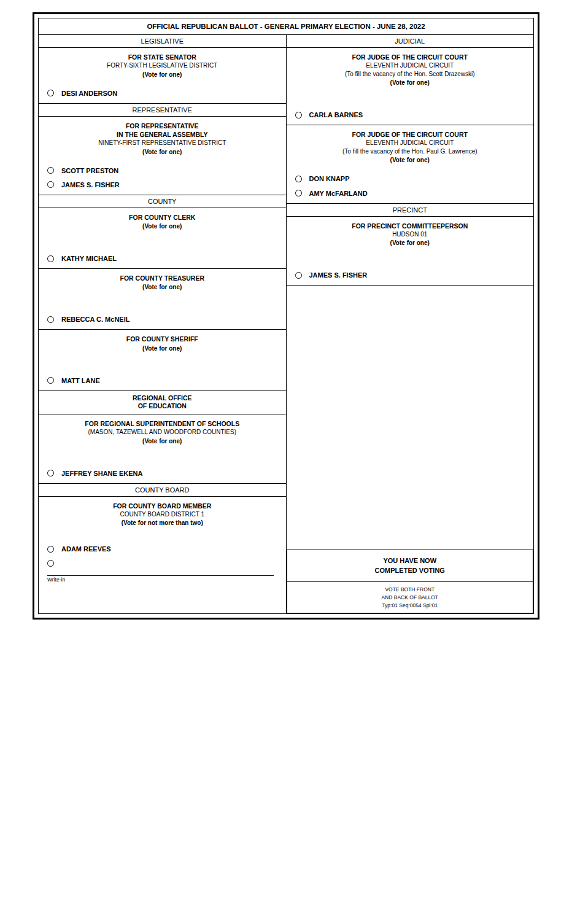OFFICIAL REPUBLICAN BALLOT - GENERAL PRIMARY ELECTION - JUNE 28, 2022
| LEGISLATIVE | JUDICIAL |
| FOR STATE SENATOR FORTY-SIXTH LEGISLATIVE DISTRICT (Vote for one) DESI ANDERSON REPRESENTATIVE FOR REPRESENTATIVE IN THE GENERAL ASSEMBLY NINETY-FIRST REPRESENTATIVE DISTRICT (Vote for one) SCOTT PRESTON JAMES S. FISHER COUNTY FOR COUNTY CLERK (Vote for one) KATHY MICHAEL FOR COUNTY TREASURER (Vote for one) REBECCA C. McNEIL FOR COUNTY SHERIFF (Vote for one) MATT LANE REGIONAL OFFICE OF EDUCATION FOR REGIONAL SUPERINTENDENT OF SCHOOLS (MASON, TAZEWELL AND WOODFORD COUNTIES) (Vote for one) JEFFREY SHANE EKENA COUNTY BOARD FOR COUNTY BOARD MEMBER COUNTY BOARD DISTRICT 1 (Vote for not more than two) ADAM REEVES Write-in | FOR JUDGE OF THE CIRCUIT COURT ELEVENTH JUDICIAL CIRCUIT (To fill the vacancy of the Hon. Scott Drazewski) (Vote for one) CARLA BARNES FOR JUDGE OF THE CIRCUIT COURT ELEVENTH JUDICIAL CIRCUIT (To fill the vacancy of the Hon. Paul G. Lawrence) (Vote for one) DON KNAPP AMY McFARLAND PRECINCT FOR PRECINCT COMMITTEEPERSON HUDSON 01 (Vote for one) JAMES S. FISHER YOU HAVE NOW COMPLETED VOTING VOTE BOTH FRONT AND BACK OF BALLOT Typ:01 Seq:0054 Spl:01 |